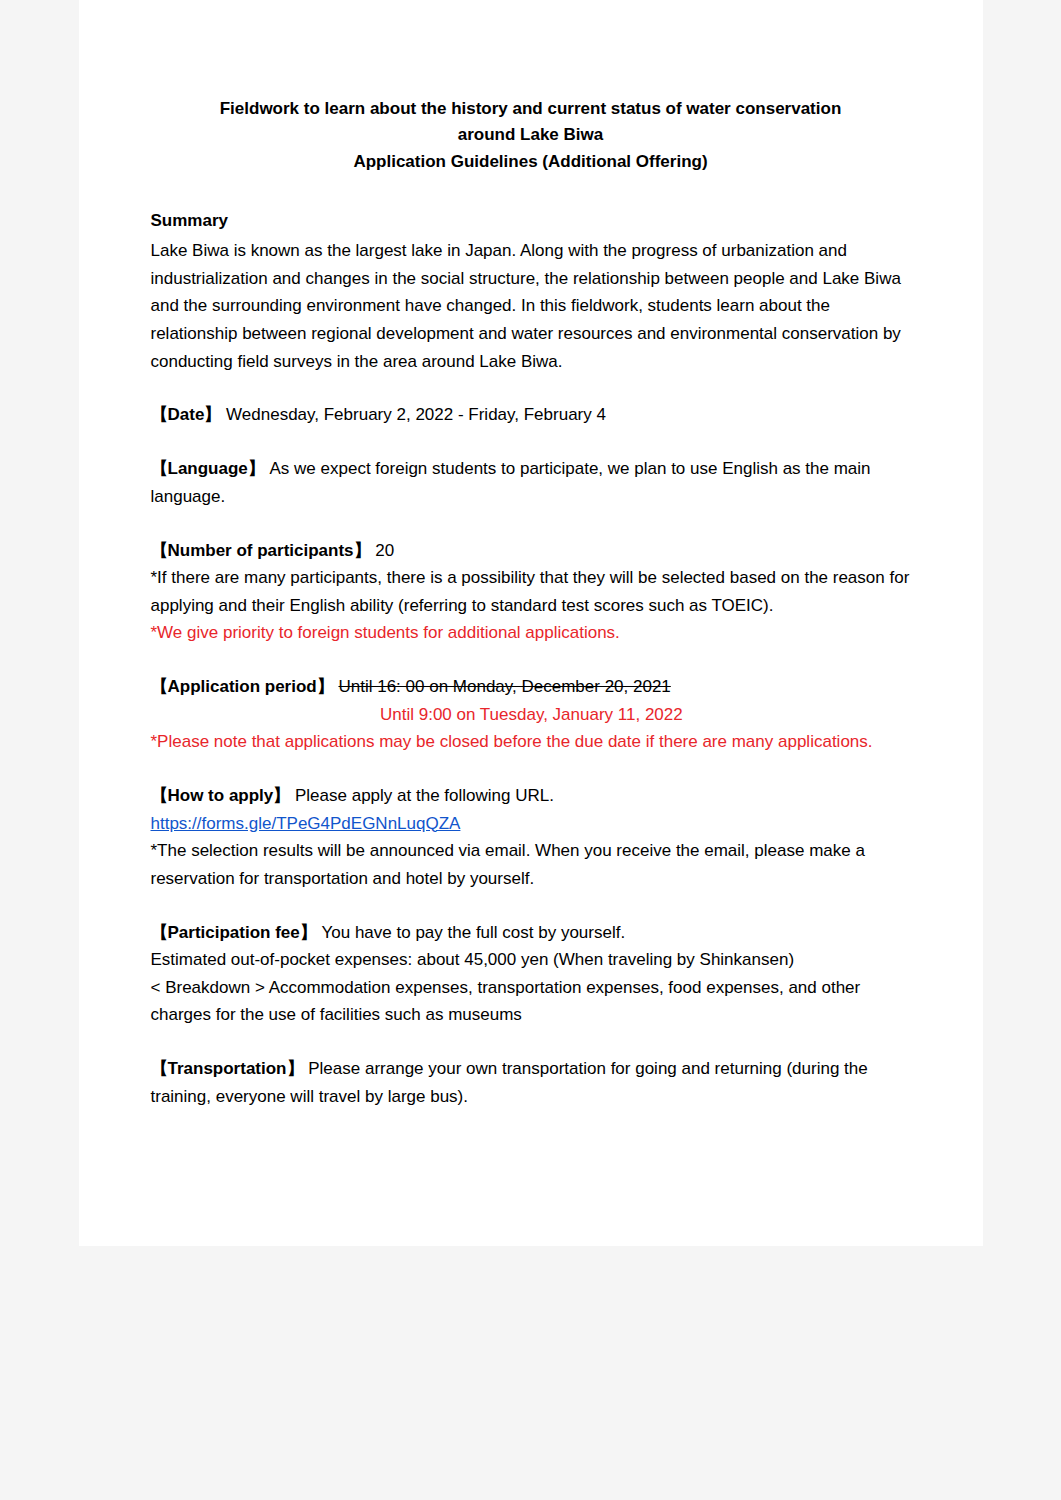Fieldwork to learn about the history and current status of water conservation around Lake Biwa Application Guidelines (Additional Offering)
Summary
Lake Biwa is known as the largest lake in Japan. Along with the progress of urbanization and industrialization and changes in the social structure, the relationship between people and Lake Biwa and the surrounding environment have changed. In this fieldwork, students learn about the relationship between regional development and water resources and environmental conservation by conducting field surveys in the area around Lake Biwa.
【Date】 Wednesday, February 2, 2022 - Friday, February 4
【Language】 As we expect foreign students to participate, we plan to use English as the main language.
【Number of participants】 20
*If there are many participants, there is a possibility that they will be selected based on the reason for applying and their English ability (referring to standard test scores such as TOEIC).
*We give priority to foreign students for additional applications.
【Application period】 Until 16: 00 on Monday, December 20, 2021
Until 9:00 on Tuesday, January 11, 2022
*Please note that applications may be closed before the due date if there are many applications.
【How to apply】 Please apply at the following URL.
https://forms.gle/TPeG4PdEGNnLuqQZA
*The selection results will be announced via email. When you receive the email, please make a reservation for transportation and hotel by yourself.
【Participation fee】 You have to pay the full cost by yourself.
Estimated out-of-pocket expenses: about 45,000 yen (When traveling by Shinkansen)
< Breakdown > Accommodation expenses, transportation expenses, food expenses, and other charges for the use of facilities such as museums
【Transportation】 Please arrange your own transportation for going and returning (during the training, everyone will travel by large bus).